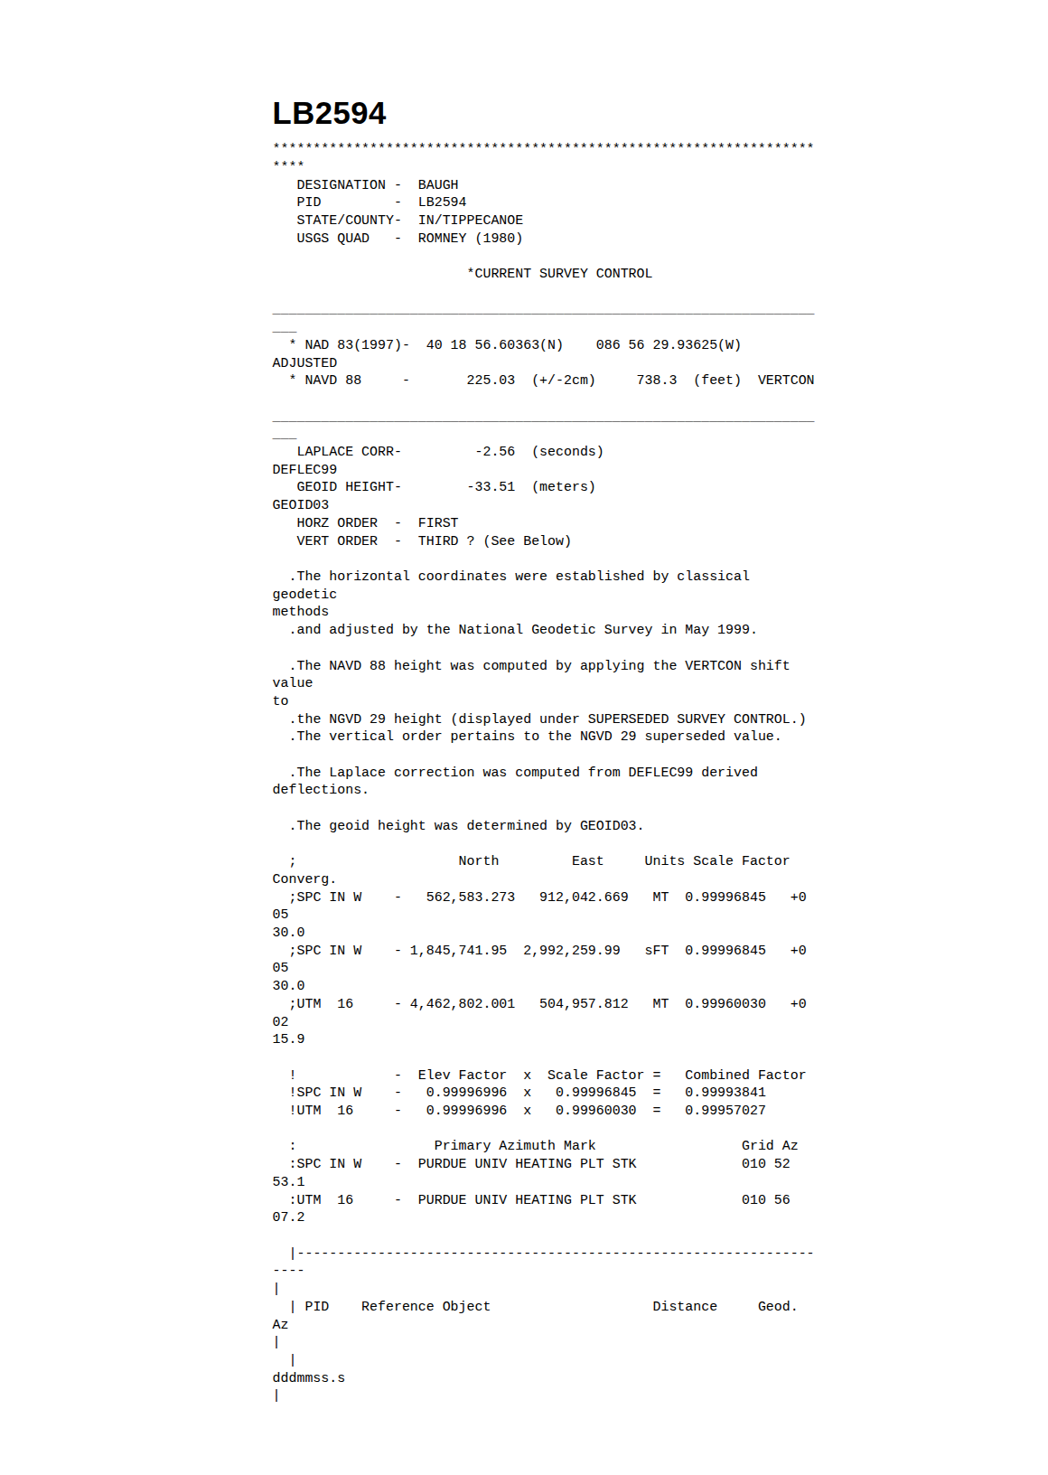LB2594
***********************************************************************
   DESIGNATION -  BAUGH
   PID         -  LB2594
   STATE/COUNTY-  IN/TIPPECANOE
   USGS QUAD   -  ROMNEY (1980)

                        *CURRENT SURVEY CONTROL
 ______________________________________________________________________
  * NAD 83(1997)-  40 18 56.60363(N)    086 56 29.93625(W)    ADJUSTED
  * NAVD 88     -       225.03  (+/-2cm)     738.3  (feet)  VERTCON
 ______________________________________________________________________
   LAPLACE CORR-         -2.56  (seconds)                    DEFLEC99
   GEOID HEIGHT-        -33.51  (meters)                     GEOID03
   HORZ ORDER  -  FIRST
   VERT ORDER  -  THIRD ? (See Below)

  .The horizontal coordinates were established by classical geodetic
methods
  .and adjusted by the National Geodetic Survey in May 1999.

  .The NAVD 88 height was computed by applying the VERTCON shift value
to
  .the NGVD 29 height (displayed under SUPERSEDED SURVEY CONTROL.)
  .The vertical order pertains to the NGVD 29 superseded value.

  .The Laplace correction was computed from DEFLEC99 derived
deflections.

  .The geoid height was determined by GEOID03.

  ;                    North         East     Units Scale Factor
Converg.
  ;SPC IN W    -   562,583.273   912,042.669   MT  0.99996845   +0 05
30.0
  ;SPC IN W    - 1,845,741.95  2,992,259.99   sFT  0.99996845   +0 05
30.0
  ;UTM  16     - 4,462,802.001   504,957.812   MT  0.99960030   +0 02
15.9

  !            -  Elev Factor  x  Scale Factor =   Combined Factor
  !SPC IN W    -   0.99996996  x   0.99996845  =   0.99993841
  !UTM  16     -   0.99996996  x   0.99960030  =   0.99957027

  :                 Primary Azimuth Mark                  Grid Az
  :SPC IN W    -  PURDUE UNIV HEATING PLT STK             010 52 53.1
  :UTM  16     -  PURDUE UNIV HEATING PLT STK             010 56 07.2

  |--------------------------------------------------------------------
|
  | PID    Reference Object                    Distance     Geod. Az
|
  |                                                        dddmmss.s
|